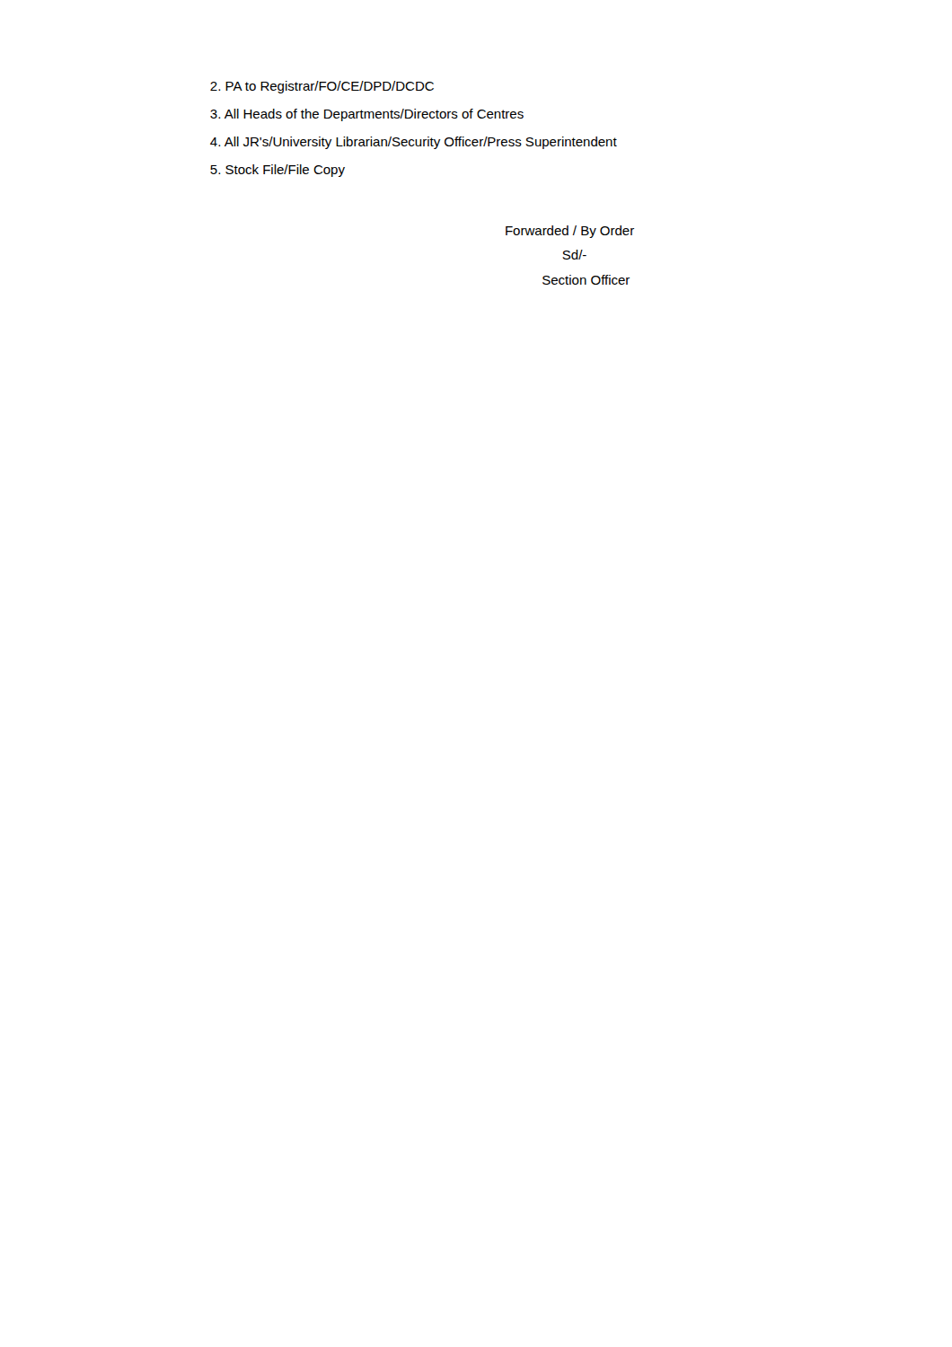2. PA to Registrar/FO/CE/DPD/DCDC
3. All Heads of the Departments/Directors of Centres
4. All JR's/University Librarian/Security Officer/Press Superintendent
5. Stock File/File Copy
Forwarded / By Order Sd/- Section Officer